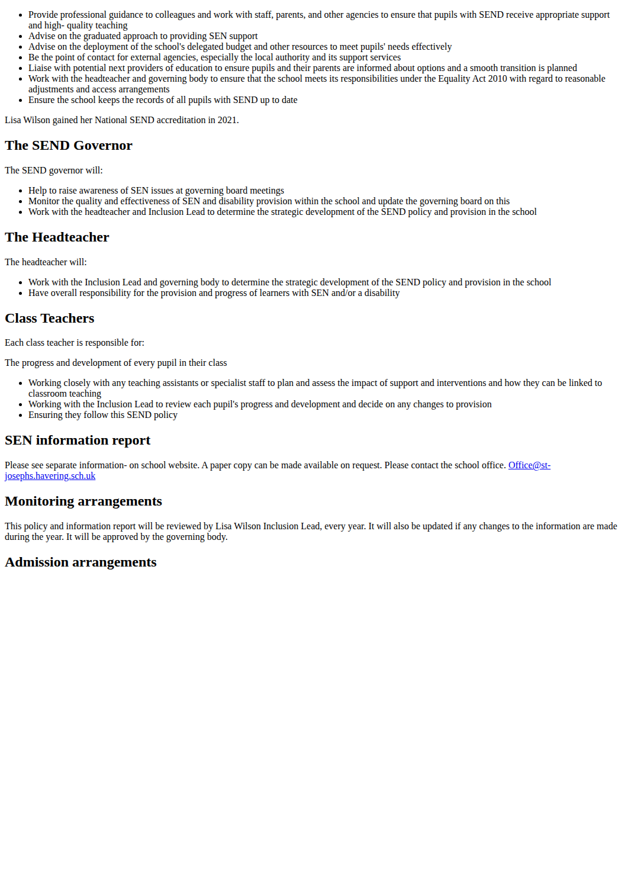Provide professional guidance to colleagues and work with staff, parents, and other agencies to ensure that pupils with SEND receive appropriate support and high- quality teaching
Advise on the graduated approach to providing SEN support
Advise on the deployment of the school's delegated budget and other resources to meet pupils' needs effectively
Be the point of contact for external agencies, especially the local authority and its support services
Liaise with potential next providers of education to ensure pupils and their parents are informed about options and a smooth transition is planned
Work with the headteacher and governing body to ensure that the school meets its responsibilities under the Equality Act 2010 with regard to reasonable adjustments and access arrangements
Ensure the school keeps the records of all pupils with SEND up to date
Lisa Wilson gained her National SEND accreditation in 2021.
The SEND Governor
The SEND governor will:
Help to raise awareness of SEN issues at governing board meetings
Monitor the quality and effectiveness of SEN and disability provision within the school and update the governing board on this
Work with the headteacher and Inclusion Lead to determine the strategic development of the SEND policy and provision in the school
The Headteacher
The headteacher will:
Work with the Inclusion Lead and governing body to determine the strategic development of the SEND policy and provision in the school
Have overall responsibility for the provision and progress of learners with SEN and/or a disability
Class Teachers
Each class teacher is responsible for:
The progress and development of every pupil in their class
Working closely with any teaching assistants or specialist staff to plan and assess the impact of support and interventions and how they can be linked to classroom teaching
Working with the Inclusion Lead to review each pupil's progress and development and decide on any changes to provision
Ensuring they follow this SEND policy
SEN information report
Please see separate information- on school website. A paper copy can be made available on request. Please contact the school office. Office@st-josephs.havering.sch.uk
Monitoring arrangements
This policy and information report will be reviewed by Lisa Wilson Inclusion Lead, every year. It will also be updated if any changes to the information are made during the year. It will be approved by the governing body.
Admission arrangements